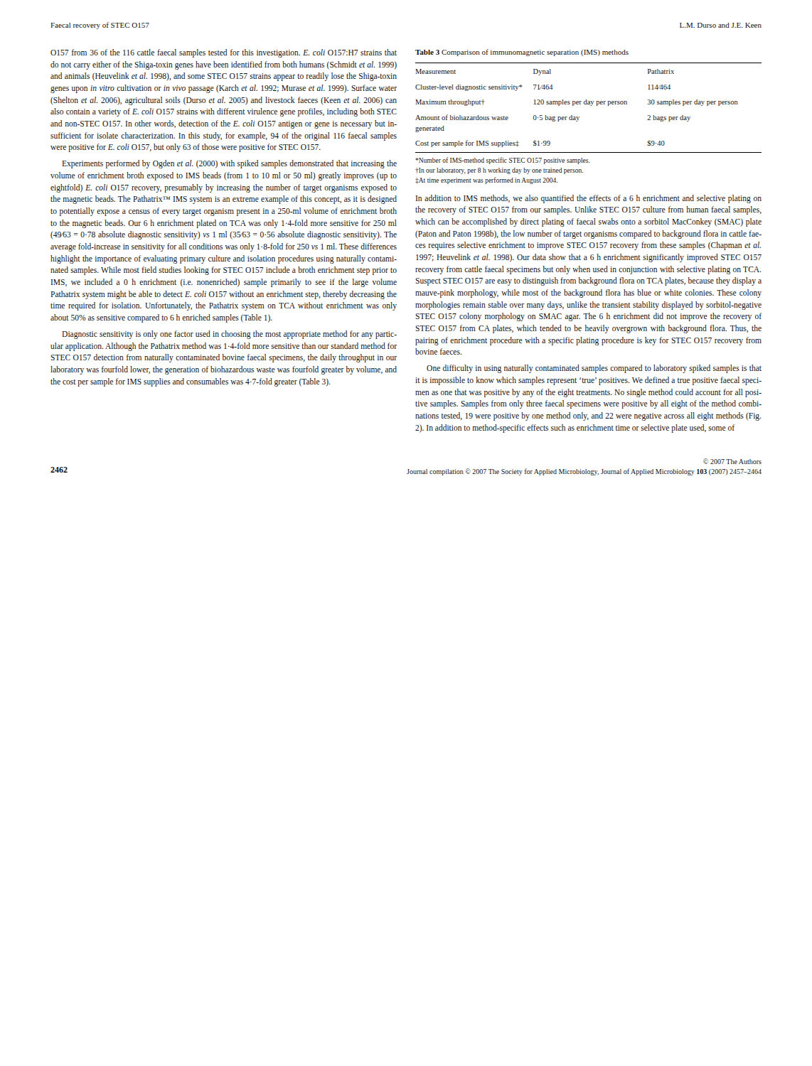Faecal recovery of STEC O157
L.M. Durso and J.E. Keen
O157 from 36 of the 116 cattle faecal samples tested for this investigation. E. coli O157:H7 strains that do not carry either of the Shiga-toxin genes have been identified from both humans (Schmidt et al. 1999) and animals (Heuvelink et al. 1998), and some STEC O157 strains appear to readily lose the Shiga-toxin genes upon in vitro cultivation or in vivo passage (Karch et al. 1992; Murase et al. 1999). Surface water (Shelton et al. 2006), agricultural soils (Durso et al. 2005) and livestock faeces (Keen et al. 2006) can also contain a variety of E. coli O157 strains with different virulence gene profiles, including both STEC and non-STEC O157. In other words, detection of the E. coli O157 antigen or gene is necessary but insufficient for isolate characterization. In this study, for example, 94 of the original 116 faecal samples were positive for E. coli O157, but only 63 of those were positive for STEC O157.
Experiments performed by Ogden et al. (2000) with spiked samples demonstrated that increasing the volume of enrichment broth exposed to IMS beads (from 1 to 10 ml or 50 ml) greatly improves (up to eightfold) E. coli O157 recovery, presumably by increasing the number of target organisms exposed to the magnetic beads. The Pathatrix™ IMS system is an extreme example of this concept, as it is designed to potentially expose a census of every target organism present in a 250-ml volume of enrichment broth to the magnetic beads. Our 6 h enrichment plated on TCA was only 1·4-fold more sensitive for 250 ml (49⁄63 = 0·78 absolute diagnostic sensitivity) vs 1 ml (35⁄63 = 0·56 absolute diagnostic sensitivity). The average fold-increase in sensitivity for all conditions was only 1·8-fold for 250 vs 1 ml. These differences highlight the importance of evaluating primary culture and isolation procedures using naturally contaminated samples. While most field studies looking for STEC O157 include a broth enrichment step prior to IMS, we included a 0 h enrichment (i.e. nonenriched) sample primarily to see if the large volume Pathatrix system might be able to detect E. coli O157 without an enrichment step, thereby decreasing the time required for isolation. Unfortunately, the Pathatrix system on TCA without enrichment was only about 50% as sensitive compared to 6 h enriched samples (Table 1).
Diagnostic sensitivity is only one factor used in choosing the most appropriate method for any particular application. Although the Pathatrix method was 1·4-fold more sensitive than our standard method for STEC O157 detection from naturally contaminated bovine faecal specimens, the daily throughput in our laboratory was fourfold lower, the generation of biohazardous waste was fourfold greater by volume, and the cost per sample for IMS supplies and consumables was 4·7-fold greater (Table 3).
Table 3 Comparison of immunomagnetic separation (IMS) methods
| Measurement | Dynal | Pathatrix |
| --- | --- | --- |
| Cluster-level diagnostic sensitivity* | 71⁄464 | 114⁄464 |
| Maximum throughput† | 120 samples per day per person | 30 samples per day per person |
| Amount of biohazardous waste generated | 0·5 bag per day | 2 bags per day |
| Cost per sample for IMS supplies‡ | $1·99 | $9·40 |
*Number of IMS-method specific STEC O157 positive samples.
†In our laboratory, per 8 h working day by one trained person.
‡At time experiment was performed in August 2004.
In addition to IMS methods, we also quantified the effects of a 6 h enrichment and selective plating on the recovery of STEC O157 from our samples. Unlike STEC O157 culture from human faecal samples, which can be accomplished by direct plating of faecal swabs onto a sorbitol MacConkey (SMAC) plate (Paton and Paton 1998b), the low number of target organisms compared to background flora in cattle faeces requires selective enrichment to improve STEC O157 recovery from these samples (Chapman et al. 1997; Heuvelink et al. 1998). Our data show that a 6 h enrichment significantly improved STEC O157 recovery from cattle faecal specimens but only when used in conjunction with selective plating on TCA. Suspect STEC O157 are easy to distinguish from background flora on TCA plates, because they display a mauve-pink morphology, while most of the background flora has blue or white colonies. These colony morphologies remain stable over many days, unlike the transient stability displayed by sorbitol-negative STEC O157 colony morphology on SMAC agar. The 6 h enrichment did not improve the recovery of STEC O157 from CA plates, which tended to be heavily overgrown with background flora. Thus, the pairing of enrichment procedure with a specific plating procedure is key for STEC O157 recovery from bovine faeces.
One difficulty in using naturally contaminated samples compared to laboratory spiked samples is that it is impossible to know which samples represent ‘true’ positives. We defined a true positive faecal specimen as one that was positive by any of the eight treatments. No single method could account for all positive samples. Samples from only three faecal specimens were positive by all eight of the method combinations tested, 19 were positive by one method only, and 22 were negative across all eight methods (Fig. 2). In addition to method-specific effects such as enrichment time or selective plate used, some of
2462
© 2007 The Authors
Journal compilation © 2007 The Society for Applied Microbiology, Journal of Applied Microbiology 103 (2007) 2457–2464